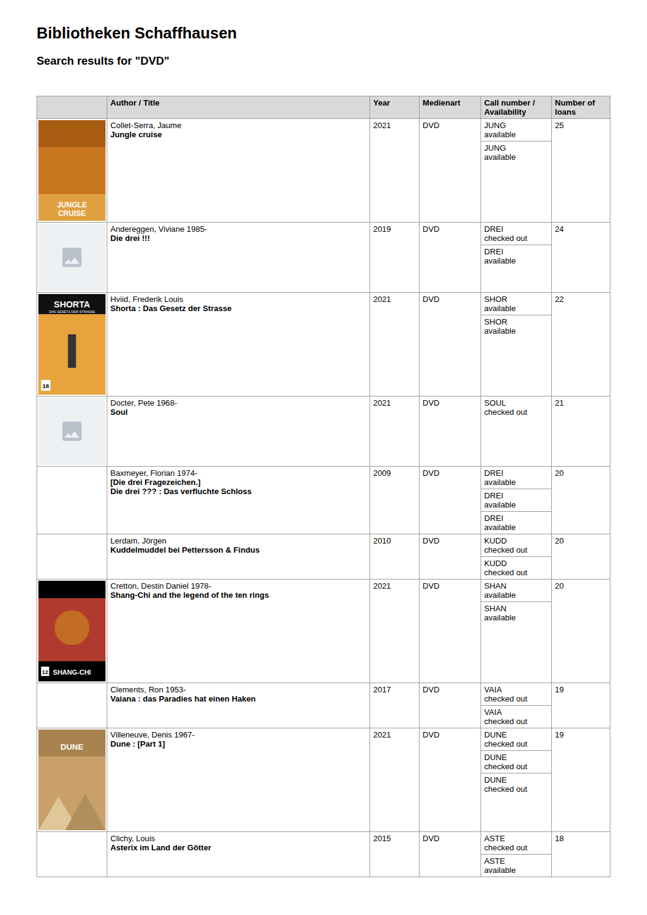Bibliotheken Schaffhausen
Search results for "DVD"
| | Author / Title | Year | Medienart | Call number / Availability | Number of loans |
| --- | --- | --- | --- | --- | --- |
| | Collet-Serra, Jaume Jungle cruise | 2021 | DVD | JUNG available JUNG available | 25 |
| | Andereggen, Viviane 1985- Die drei !!! | 2019 | DVD | DREI checked out DREI available | 24 |
| | Hviid, Frederik Louis Shorta : Das Gesetz der Strasse | 2021 | DVD | SHOR available SHOR available | 22 |
| | Docter, Pete 1968- Soul | 2021 | DVD | SOUL checked out | 21 |
| | Baxmeyer, Florian 1974- [Die drei Fragezeichen.] Die drei ??? : Das verfluchte Schloss | 2009 | DVD | DREI available DREI available DREI available | 20 |
| | Lerdam, Jörgen Kuddelmuddel bei Pettersson & Findus | 2010 | DVD | KUDD checked out KUDD checked out | 20 |
| | Cretton, Destin Daniel 1978- Shang-Chi and the legend of the ten rings | 2021 | DVD | SHAN available SHAN available | 20 |
| | Clements, Ron 1953- Vaiana : das Paradies hat einen Haken | 2017 | DVD | VAIA checked out VAIA checked out | 19 |
| | Villeneuve, Denis 1967- Dune : [Part 1] | 2021 | DVD | DUNE checked out DUNE checked out DUNE checked out | 19 |
| | Clichy, Louis Asterix im Land der Götter | 2015 | DVD | ASTE checked out ASTE available | 18 |